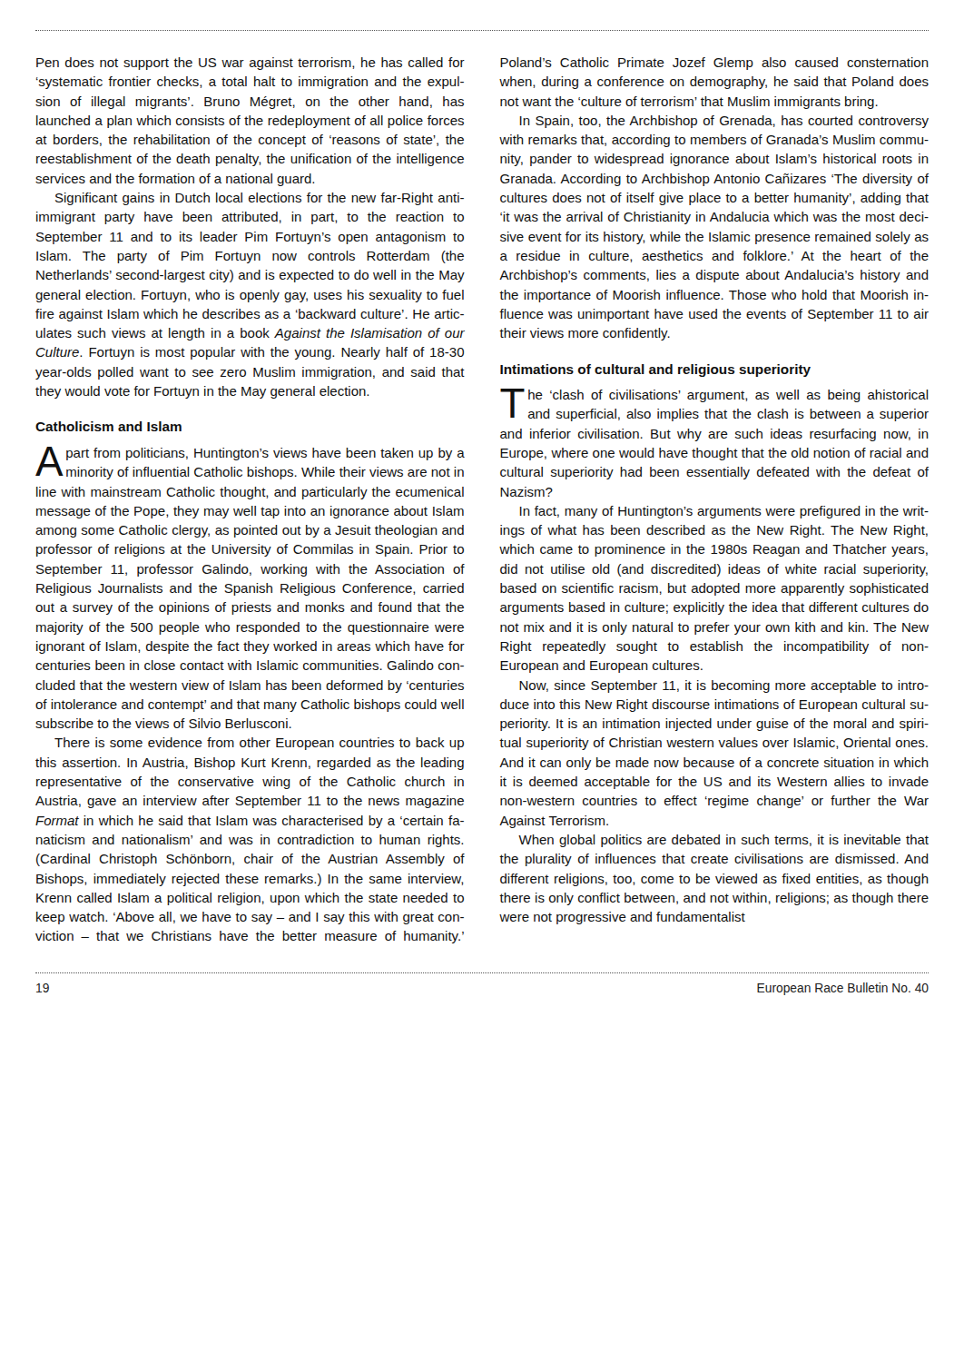Pen does not support the US war against terrorism, he has called for ‘systematic frontier checks, a total halt to immigration and the expulsion of illegal migrants’. Bruno Mégret, on the other hand, has launched a plan which consists of the redeployment of all police forces at borders, the rehabilitation of the concept of ‘reasons of state’, the reestablishment of the death penalty, the unification of the intelligence services and the formation of a national guard.
Significant gains in Dutch local elections for the new far-Right anti-immigrant party have been attributed, in part, to the reaction to September 11 and to its leader Pim Fortuyn’s open antagonism to Islam. The party of Pim Fortuyn now controls Rotterdam (the Netherlands’ second-largest city) and is expected to do well in the May general election. Fortuyn, who is openly gay, uses his sexuality to fuel fire against Islam which he describes as a ‘backward culture’. He articulates such views at length in a book Against the Islamisation of our Culture. Fortuyn is most popular with the young. Nearly half of 18-30 year-olds polled want to see zero Muslim immigration, and said that they would vote for Fortuyn in the May general election.
Catholicism and Islam
Apart from politicians, Huntington’s views have been taken up by a minority of influential Catholic bishops. While their views are not in line with mainstream Catholic thought, and particularly the ecumenical message of the Pope, they may well tap into an ignorance about Islam among some Catholic clergy, as pointed out by a Jesuit theologian and professor of religions at the University of Commilas in Spain. Prior to September 11, professor Galindo, working with the Association of Religious Journalists and the Spanish Religious Conference, carried out a survey of the opinions of priests and monks and found that the majority of the 500 people who responded to the questionnaire were ignorant of Islam, despite the fact they worked in areas which have for centuries been in close contact with Islamic communities. Galindo concluded that the western view of Islam has been deformed by ‘centuries of intolerance and contempt’ and that many Catholic bishops could well subscribe to the views of Silvio Berlusconi.
There is some evidence from other European countries to back up this assertion. In Austria, Bishop Kurt Krenn, regarded as the leading representative of the conservative wing of the Catholic church in Austria, gave an interview after September 11 to the news magazine Format in which he said that Islam was characterised by a ‘certain fanaticism and nationalism’ and was in contradiction to human rights. (Cardinal Christoph Schönborn, chair of the Austrian Assembly of Bishops, immediately rejected these remarks.) In the same interview, Krenn called Islam a political religion, upon which the state needed to keep watch. ‘Above all, we have to say – and I say this with great conviction – that we Christians have the better measure of humanity.’ Poland’s Catholic Primate Jozef Glemp also caused consternation when, during a conference on demography, he said that Poland does not want the ‘culture of terrorism’ that Muslim immigrants bring.
In Spain, too, the Archbishop of Grenada, has courted controversy with remarks that, according to members of Granada’s Muslim community, pander to widespread ignorance about Islam’s historical roots in Granada. According to Archbishop Antonio Cañizares ‘The diversity of cultures does not of itself give place to a better humanity’, adding that ‘it was the arrival of Christianity in Andalucia which was the most decisive event for its history, while the Islamic presence remained solely as a residue in culture, aesthetics and folklore.’ At the heart of the Archbishop’s comments, lies a dispute about Andalucia’s history and the importance of Moorish influence. Those who hold that Moorish influence was unimportant have used the events of September 11 to air their views more confidently.
Intimations of cultural and religious superiority
The ‘clash of civilisations’ argument, as well as being ahistorical and superficial, also implies that the clash is between a superior and inferior civilisation. But why are such ideas resurfacing now, in Europe, where one would have thought that the old notion of racial and cultural superiority had been essentially defeated with the defeat of Nazism?
In fact, many of Huntington’s arguments were prefigured in the writings of what has been described as the New Right. The New Right, which came to prominence in the 1980s Reagan and Thatcher years, did not utilise old (and discredited) ideas of white racial superiority, based on scientific racism, but adopted more apparently sophisticated arguments based in culture; explicitly the idea that different cultures do not mix and it is only natural to prefer your own kith and kin. The New Right repeatedly sought to establish the incompatibility of non-European and European cultures.
Now, since September 11, it is becoming more acceptable to introduce into this New Right discourse intimations of European cultural superiority. It is an intimation injected under guise of the moral and spiritual superiority of Christian western values over Islamic, Oriental ones. And it can only be made now because of a concrete situation in which it is deemed acceptable for the US and its Western allies to invade non-western countries to effect ‘regime change’ or further the War Against Terrorism.
When global politics are debated in such terms, it is inevitable that the plurality of influences that create civilisations are dismissed. And different religions, too, come to be viewed as fixed entities, as though there is only conflict between, and not within, religions; as though there were not progressive and fundamentalist
19 European Race Bulletin No. 40